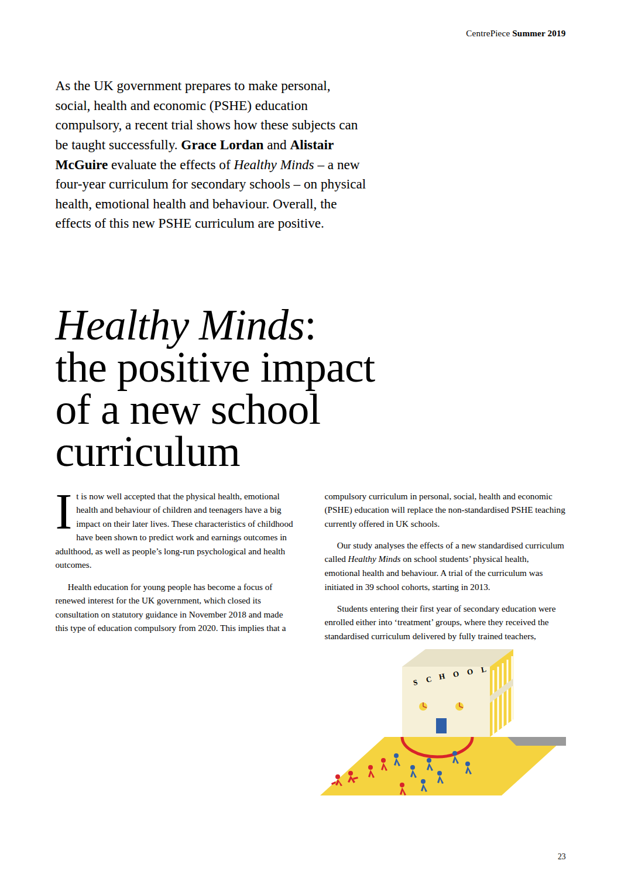CentrePiece Summer 2019
As the UK government prepares to make personal, social, health and economic (PSHE) education compulsory, a recent trial shows how these subjects can be taught successfully. Grace Lordan and Alistair McGuire evaluate the effects of Healthy Minds – a new four-year curriculum for secondary schools – on physical health, emotional health and behaviour. Overall, the effects of this new PSHE curriculum are positive.
Healthy Minds:
the positive impact
of a new school
curriculum
It is now well accepted that the physical health, emotional health and behaviour of children and teenagers have a big impact on their later lives. These characteristics of childhood have been shown to predict work and earnings outcomes in adulthood, as well as people’s long-run psychological and health outcomes.
Health education for young people has become a focus of renewed interest for the UK government, which closed its consultation on statutory guidance in November 2018 and made this type of education compulsory from 2020. This implies that a compulsory curriculum in personal, social, health and economic (PSHE) education will replace the non-standardised PSHE teaching currently offered in UK schools.
Our study analyses the effects of a new standardised curriculum called Healthy Minds on school students’ physical health, emotional health and behaviour. A trial of the curriculum was initiated in 39 school cohorts, starting in 2013.
Students entering their first year of secondary education were enrolled either into ‘treatment’ groups, where they received the standardised curriculum delivered by fully trained teachers,
S C H O O L
23